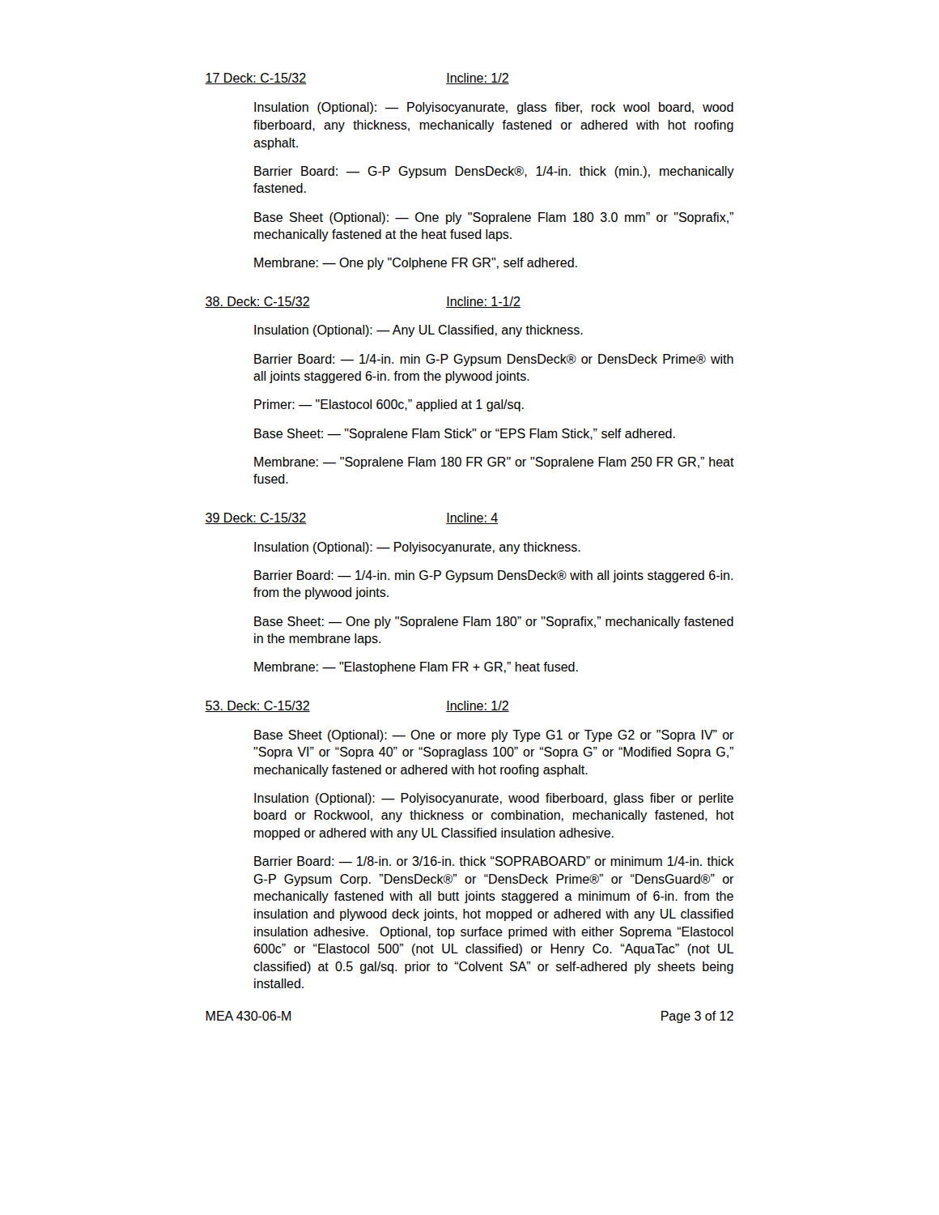17 Deck: C-15/32 Incline: 1/2
Insulation (Optional): — Polyisocyanurate, glass fiber, rock wool board, wood fiberboard, any thickness, mechanically fastened or adhered with hot roofing asphalt.
Barrier Board: — G-P Gypsum DensDeck®, 1/4-in. thick (min.), mechanically fastened.
Base Sheet (Optional): — One ply "Sopralene Flam 180 3.0 mm” or "Soprafix,” mechanically fastened at the heat fused laps.
Membrane: — One ply "Colphene FR GR", self adhered.
38. Deck: C-15/32 Incline: 1-1/2
Insulation (Optional): — Any UL Classified, any thickness.
Barrier Board: — 1/4-in. min G-P Gypsum DensDeck® or DensDeck Prime® with all joints staggered 6-in. from the plywood joints.
Primer: — "Elastocol 600c,” applied at 1 gal/sq.
Base Sheet: — "Sopralene Flam Stick" or “EPS Flam Stick,” self adhered.
Membrane: — "Sopralene Flam 180 FR GR" or "Sopralene Flam 250 FR GR,” heat fused.
39 Deck: C-15/32 Incline: 4
Insulation (Optional): — Polyisocyanurate, any thickness.
Barrier Board: — 1/4-in. min G-P Gypsum DensDeck® with all joints staggered 6-in. from the plywood joints.
Base Sheet: — One ply "Sopralene Flam 180” or "Soprafix,” mechanically fastened in the membrane laps.
Membrane: — "Elastophene Flam FR + GR,” heat fused.
53. Deck: C-15/32 Incline: 1/2
Base Sheet (Optional): — One or more ply Type G1 or Type G2 or "Sopra IV” or "Sopra VI” or “Sopra 40” or “Sopraglass 100” or “Sopra G” or “Modified Sopra G,” mechanically fastened or adhered with hot roofing asphalt.
Insulation (Optional): — Polyisocyanurate, wood fiberboard, glass fiber or perlite board or Rockwool, any thickness or combination, mechanically fastened, hot mopped or adhered with any UL Classified insulation adhesive.
Barrier Board: — 1/8-in. or 3/16-in. thick “SOPRABOARD” or minimum 1/4-in. thick G-P Gypsum Corp. ”DensDeck®” or “DensDeck Prime®” or “DensGuard®” or mechanically fastened with all butt joints staggered a minimum of 6-in. from the insulation and plywood deck joints, hot mopped or adhered with any UL classified insulation adhesive. Optional, top surface primed with either Soprema “Elastocol 600c” or “Elastocol 500” (not UL classified) or Henry Co. “AquaTac” (not UL classified) at 0.5 gal/sq. prior to “Colvent SA” or self-adhered ply sheets being installed.
MEA 430-06-M Page 3 of 12